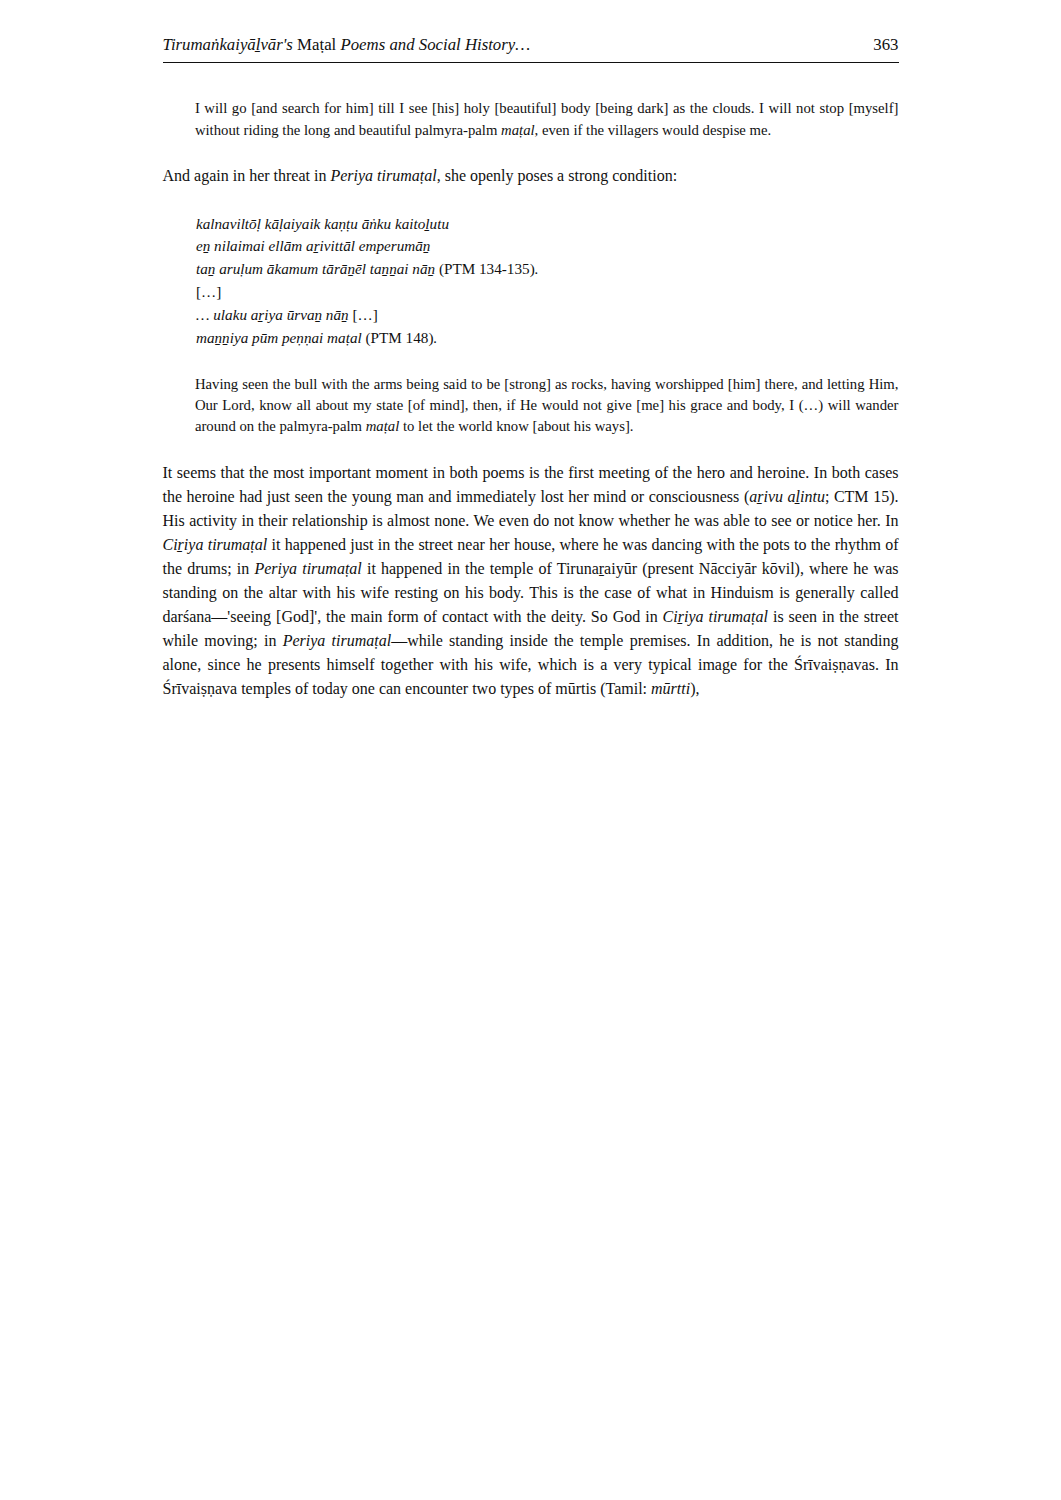Tirumaṅkaiyāḻvār's Maṭal Poems and Social History…
363
I will go [and search for him] till I see [his] holy [beautiful] body [being dark] as the clouds. I will not stop [myself] without riding the long and beautiful palmyra-palm maṭal, even if the villagers would despise me.
And again in her threat in Periya tirumaṭal, she openly poses a strong condition:
kalnaviltōḷ kāḷaiyaik kaṇṭu āṅku kaitoḻutu
eṉ nilaimai ellām aṟivittāl emperumāṉ
taṉ aruḷum ākamum tārāṉēl taṉṉai nāṉ (PTM 134-135).
[…]
… ulaku aṟiya ūrvaṉ nāṉ […]
maṉṉiya pūm peṇṇai maṭal (PTM 148).
Having seen the bull with the arms being said to be [strong] as rocks, having worshipped [him] there, and letting Him, Our Lord, know all about my state [of mind], then, if He would not give [me] his grace and body, I (…) will wander around on the palmyra-palm maṭal to let the world know [about his ways].
It seems that the most important moment in both poems is the first meeting of the hero and heroine. In both cases the heroine had just seen the young man and immediately lost her mind or consciousness (aṟivu aḻintu; CTM 15). His activity in their relationship is almost none. We even do not know whether he was able to see or notice her. In Ciṟiya tirumaṭal it happened just in the street near her house, where he was dancing with the pots to the rhythm of the drums; in Periya tirumaṭal it happened in the temple of Tirunaṟaiyūr (present Nācciyār kōvil), where he was standing on the altar with his wife resting on his body. This is the case of what in Hinduism is generally called darśana—'seeing [God]', the main form of contact with the deity. So God in Ciṟiya tirumaṭal is seen in the street while moving; in Periya tirumaṭal—while standing inside the temple premises. In addition, he is not standing alone, since he presents himself together with his wife, which is a very typical image for the Śrīvaiṣṇavas. In Śrīvaiṣṇava temples of today one can encounter two types of mūrtis (Tamil: mūrtti),